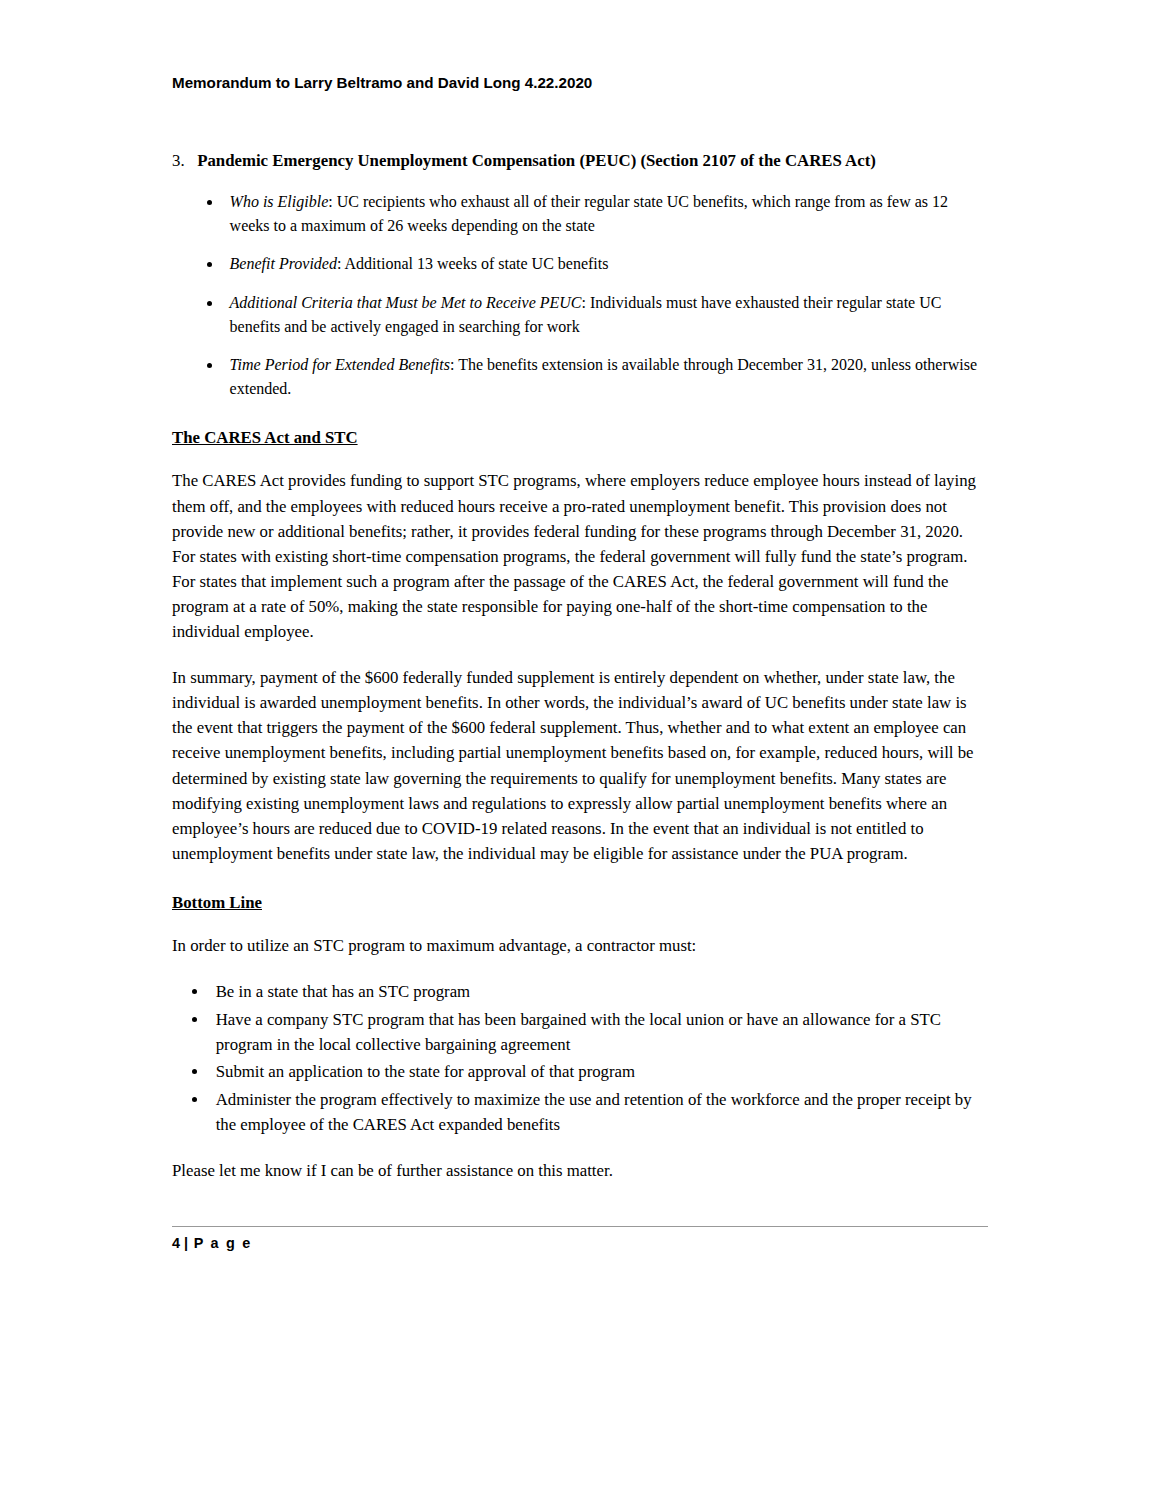Memorandum to Larry Beltramo and David Long 4.22.2020
3. Pandemic Emergency Unemployment Compensation (PEUC) (Section 2107 of the CARES Act)
Who is Eligible: UC recipients who exhaust all of their regular state UC benefits, which range from as few as 12 weeks to a maximum of 26 weeks depending on the state
Benefit Provided: Additional 13 weeks of state UC benefits
Additional Criteria that Must be Met to Receive PEUC: Individuals must have exhausted their regular state UC benefits and be actively engaged in searching for work
Time Period for Extended Benefits: The benefits extension is available through December 31, 2020, unless otherwise extended.
The CARES Act and STC
The CARES Act provides funding to support STC programs, where employers reduce employee hours instead of laying them off, and the employees with reduced hours receive a pro-rated unemployment benefit. This provision does not provide new or additional benefits; rather, it provides federal funding for these programs through December 31, 2020. For states with existing short-time compensation programs, the federal government will fully fund the state’s program. For states that implement such a program after the passage of the CARES Act, the federal government will fund the program at a rate of 50%, making the state responsible for paying one-half of the short-time compensation to the individual employee.
In summary, payment of the $600 federally funded supplement is entirely dependent on whether, under state law, the individual is awarded unemployment benefits. In other words, the individual’s award of UC benefits under state law is the event that triggers the payment of the $600 federal supplement. Thus, whether and to what extent an employee can receive unemployment benefits, including partial unemployment benefits based on, for example, reduced hours, will be determined by existing state law governing the requirements to qualify for unemployment benefits. Many states are modifying existing unemployment laws and regulations to expressly allow partial unemployment benefits where an employee’s hours are reduced due to COVID-19 related reasons. In the event that an individual is not entitled to unemployment benefits under state law, the individual may be eligible for assistance under the PUA program.
Bottom Line
In order to utilize an STC program to maximum advantage, a contractor must:
Be in a state that has an STC program
Have a company STC program that has been bargained with the local union or have an allowance for a STC program in the local collective bargaining agreement
Submit an application to the state for approval of that program
Administer the program effectively to maximize the use and retention of the workforce and the proper receipt by the employee of the CARES Act expanded benefits
Please let me know if I can be of further assistance on this matter.
4 | P a g e